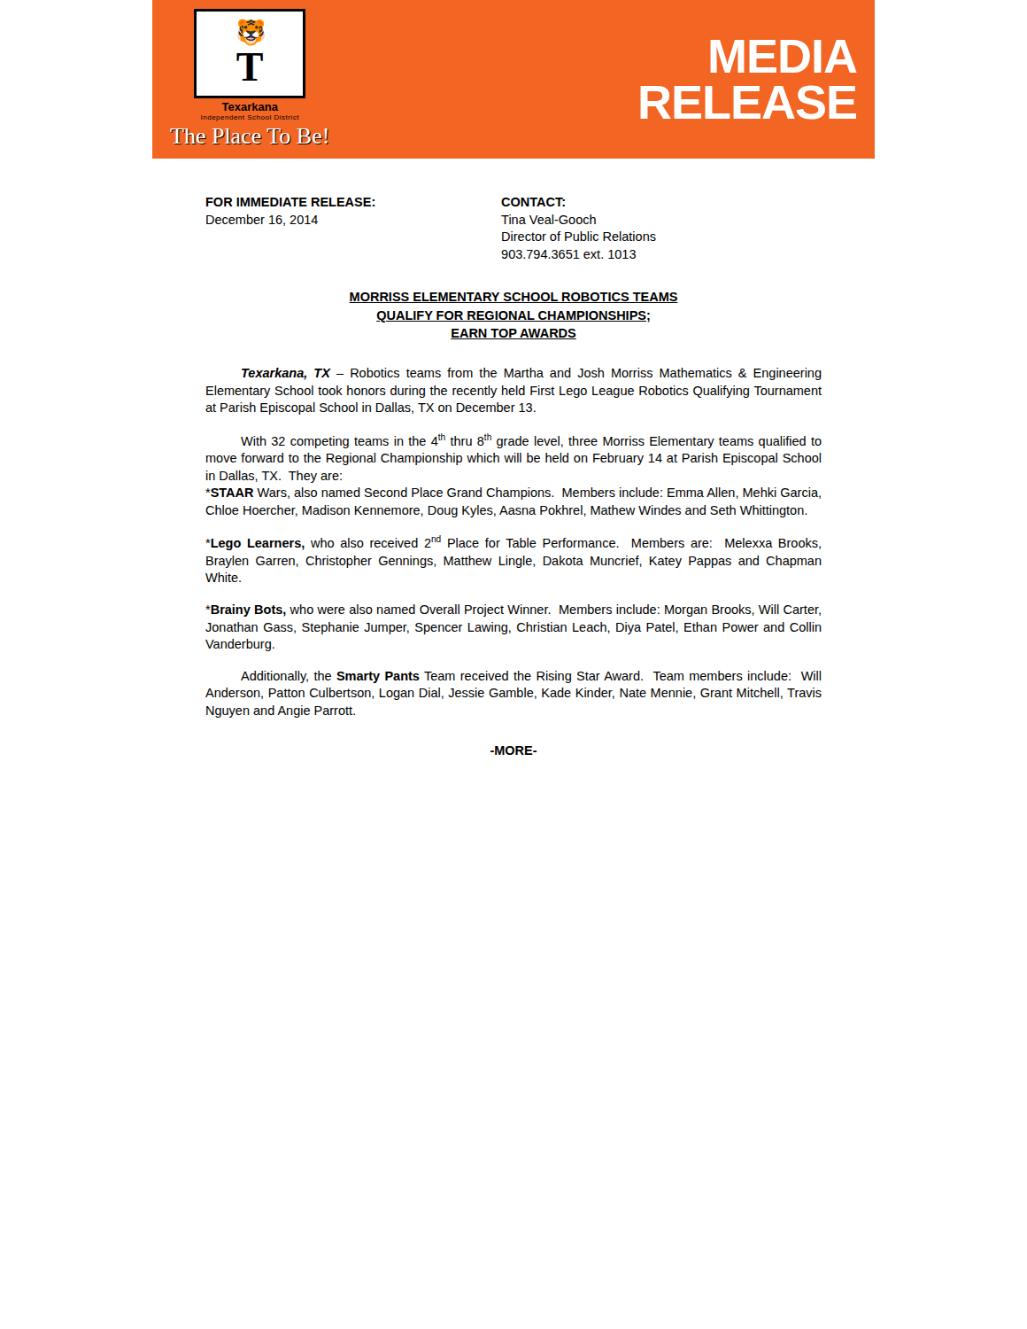🐯
T
Texarkana
Independent School District
The Place To Be!
MEDIA
RELEASE
FOR IMMEDIATE RELEASE:
December 16, 2014
CONTACT:
Tina Veal-Gooch
Director of Public Relations
903.794.3651 ext. 1013
MORRISS ELEMENTARY SCHOOL ROBOTICS TEAMS
QUALIFY FOR REGIONAL CHAMPIONSHIPS;
EARN TOP AWARDS
Texarkana, TX – Robotics teams from the Martha and Josh Morriss Mathematics & Engineering Elementary School took honors during the recently held First Lego League Robotics Qualifying Tournament at Parish Episcopal School in Dallas, TX on December 13.
With 32 competing teams in the 4th thru 8th grade level, three Morriss Elementary teams qualified to move forward to the Regional Championship which will be held on February 14 at Parish Episcopal School in Dallas, TX. They are:
*STAAR Wars, also named Second Place Grand Champions. Members include: Emma Allen, Mehki Garcia, Chloe Hoercher, Madison Kennemore, Doug Kyles, Aasna Pokhrel, Mathew Windes and Seth Whittington.
*Lego Learners, who also received 2nd Place for Table Performance. Members are: Melexxa Brooks, Braylen Garren, Christopher Gennings, Matthew Lingle, Dakota Muncrief, Katey Pappas and Chapman White.
*Brainy Bots, who were also named Overall Project Winner. Members include: Morgan Brooks, Will Carter, Jonathan Gass, Stephanie Jumper, Spencer Lawing, Christian Leach, Diya Patel, Ethan Power and Collin Vanderburg.
Additionally, the Smarty Pants Team received the Rising Star Award. Team members include: Will Anderson, Patton Culbertson, Logan Dial, Jessie Gamble, Kade Kinder, Nate Mennie, Grant Mitchell, Travis Nguyen and Angie Parrott.
-MORE-